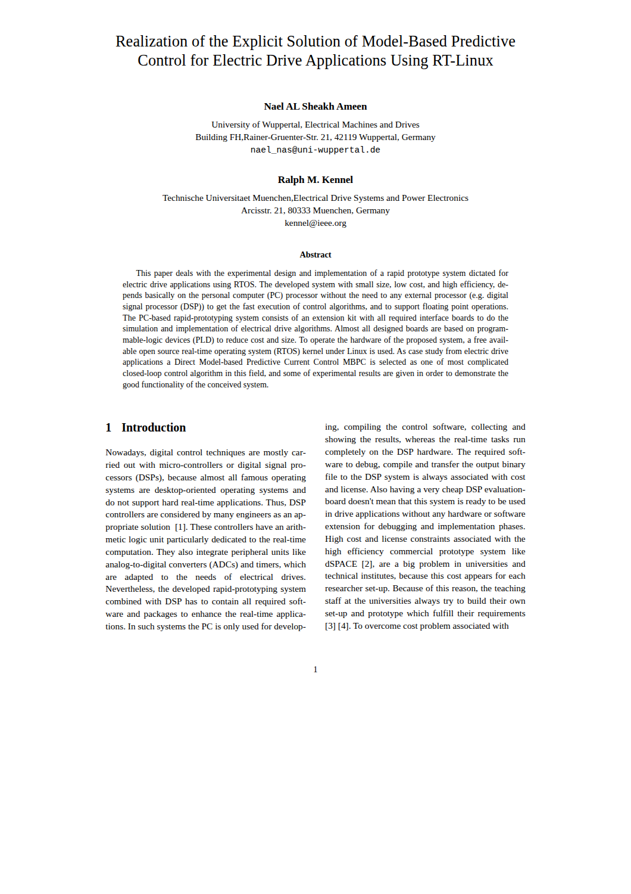Realization of the Explicit Solution of Model-Based Predictive
Control for Electric Drive Applications Using RT-Linux
Nael AL Sheakh Ameen
University of Wuppertal, Electrical Machines and Drives
Building FH,Rainer-Gruenter-Str. 21, 42119 Wuppertal, Germany
nael_nas@uni-wuppertal.de
Ralph M. Kennel
Technische Universitaet Muenchen,Electrical Drive Systems and Power Electronics
Arcisstr. 21, 80333 Muenchen, Germany
kennel@ieee.org
Abstract
This paper deals with the experimental design and implementation of a rapid prototype system dictated for electric drive applications using RTOS. The developed system with small size, low cost, and high efficiency, depends basically on the personal computer (PC) processor without the need to any external processor (e.g. digital signal processor (DSP)) to get the fast execution of control algorithms, and to support floating point operations. The PC-based rapid-prototyping system consists of an extension kit with all required interface boards to do the simulation and implementation of electrical drive algorithms. Almost all designed boards are based on programmable-logic devices (PLD) to reduce cost and size. To operate the hardware of the proposed system, a free available open source real-time operating system (RTOS) kernel under Linux is used. As case study from electric drive applications a Direct Model-based Predictive Current Control MBPC is selected as one of most complicated closed-loop control algorithm in this field, and some of experimental results are given in order to demonstrate the good functionality of the conceived system.
1 Introduction
Nowadays, digital control techniques are mostly carried out with micro-controllers or digital signal processors (DSPs), because almost all famous operating systems are desktop-oriented operating systems and do not support hard real-time applications. Thus, DSP controllers are considered by many engineers as an appropriate solution [1]. These controllers have an arithmetic logic unit particularly dedicated to the real-time computation. They also integrate peripheral units like analog-to-digital converters (ADCs) and timers, which are adapted to the needs of electrical drives. Nevertheless, the developed rapid-prototyping system combined with DSP has to contain all required software and packages to enhance the real-time applications. In such systems the PC is only used for developing, compiling the control software, collecting and showing the results, whereas the real-time tasks run completely on the DSP hardware. The required software to debug, compile and transfer the output binary file to the DSP system is always associated with cost and license. Also having a very cheap DSP evaluation-board doesn't mean that this system is ready to be used in drive applications without any hardware or software extension for debugging and implementation phases. High cost and license constraints associated with the high efficiency commercial prototype system like dSPACE [2], are a big problem in universities and technical institutes, because this cost appears for each researcher set-up. Because of this reason, the teaching staff at the universities always try to build their own set-up and prototype which fulfill their requirements [3] [4]. To overcome cost problem associated with
1